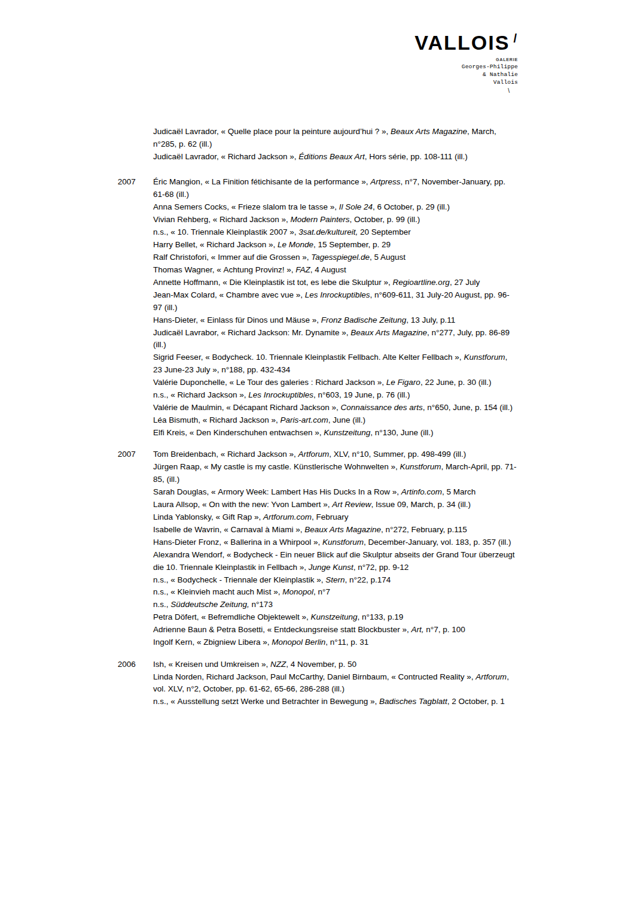VALLOIS/
GALERIE
Georges-Philippe
& Nathalie
Vallois
\
Judicaël Lavrador, « Quelle place pour la peinture aujourd’hui ? », Beaux Arts Magazine, March, n°285, p. 62 (ill.)
Judicaël Lavrador, « Richard Jackson », Éditions Beaux Art, Hors série, pp. 108-111 (ill.)
2007
Éric Mangion, « La Finition fétichisante de la performance », Artpress, n°7, November-January, pp. 61-68 (ill.)
Anna Semers Cocks, « Frieze slalom tra le tasse », Il Sole 24, 6 October, p. 29 (ill.)
Vivian Rehberg, « Richard Jackson », Modern Painters, October, p. 99 (ill.)
n.s., « 10. Triennale Kleinplastik 2007 », 3sat.de/kultureit, 20 September
Harry Bellet, « Richard Jackson », Le Monde, 15 September, p. 29
Ralf Christofori, « Immer auf die Grossen », Tagesspiegel.de, 5 August
Thomas Wagner, « Achtung Provinz! », FAZ, 4 August
Annette Hoffmann, « Die Kleinplastik ist tot, es lebe die Skulptur », Regioartline.org, 27 July
Jean-Max Colard, « Chambre avec vue », Les Inrockuptibles, n°609-611, 31 July-20 August, pp. 96-97 (ill.)
Hans-Dieter, « Einlass für Dinos und Mäuse », Fronz Badische Zeitung, 13 July, p.11
Judicaël Lavrabor, « Richard Jackson: Mr. Dynamite », Beaux Arts Magazine, n°277, July, pp. 86-89 (ill.)
Sigrid Feeser, « Bodycheck. 10. Triennale Kleinplastik Fellbach. Alte Kelter Fellbach », Kunstforum,
23 June-23 July », n°188, pp. 432-434
Valérie Duponchelle, « Le Tour des galeries : Richard Jackson », Le Figaro, 22 June, p. 30 (ill.)
n.s., « Richard Jackson », Les Inrockuptibles, n°603, 19 June, p. 76 (ill.)
Valérie de Maulmin, « Décapant Richard Jackson », Connaissance des arts, n°650, June, p. 154 (ill.)
Léa Bismuth, « Richard Jackson », Paris-art.com, June (ill.)
Elfi Kreis, « Den Kinderschuhen entwachsen », Kunstzeitung, n°130, June (ill.)
2007
Tom Breidenbach, « Richard Jackson », Artforum, XLV, n°10, Summer, pp. 498-499 (ill.)
Jürgen Raap, « My castle is my castle. Künstlerische Wohnwelten », Kunstforum, March-April, pp. 71-85, (ill.)
Sarah Douglas, « Armory Week: Lambert Has His Ducks In a Row », Artinfo.com, 5 March
Laura Allsop, « On with the new: Yvon Lambert », Art Review, Issue 09, March, p. 34 (ill.)
Linda Yablonsky, « Gift Rap », Artforum.com, February
Isabelle de Wavrin, « Carnaval à Miami », Beaux Arts Magazine, n°272, February, p.115
Hans-Dieter Fronz, « Ballerina in a Whirpool », Kunstforum, December-January, vol. 183, p. 357 (ill.)
Alexandra Wendorf, « Bodycheck - Ein neuer Blick auf die Skulptur abseits der Grand Tour überzeugt die 10. Triennale Kleinplastik in Fellbach », Junge Kunst, n°72, pp. 9-12
n.s., « Bodycheck - Triennale der Kleinplastik », Stern, n°22, p.174
n.s., « Kleinvieh macht auch Mist », Monopol, n°7
n.s., Süddeutsche Zeitung, n°173
Petra Döfert, « Befremdliche Objektewelt », Kunstzeitung, n°133, p.19
Adrienne Baun & Petra Bosetti, « Entdeckungsreise statt Blockbuster », Art, n°7, p. 100
Ingolf Kern, « Zbigniew Libera », Monopol Berlin, n°11, p. 31
2006
Ish, « Kreisen und Umkreisen », NZZ, 4 November, p. 50
Linda Norden, Richard Jackson, Paul McCarthy, Daniel Birnbaum, « Contructed Reality », Artforum, vol. XLV, n°2, October, pp. 61-62, 65-66, 286-288 (ill.)
n.s., « Ausstellung setzt Werke und Betrachter in Bewegung », Badisches Tagblatt, 2 October, p. 1